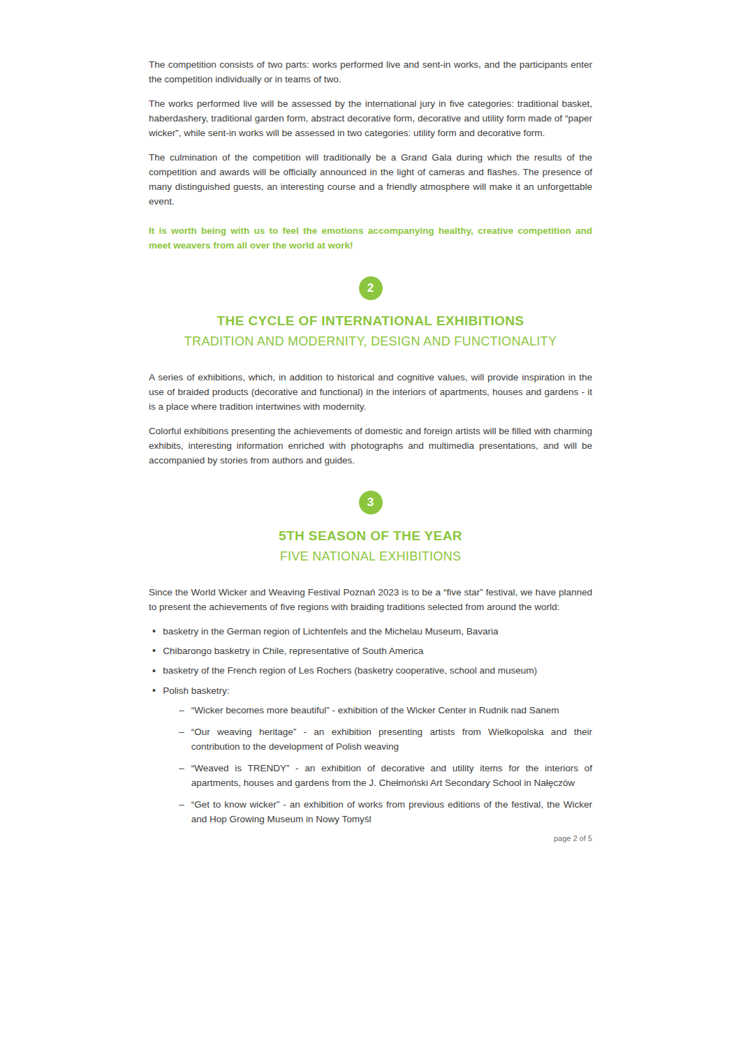The competition consists of two parts: works performed live and sent-in works, and the participants enter the competition individually or in teams of two.
The works performed live will be assessed by the international jury in five categories: traditional basket, haberdashery, traditional garden form, abstract decorative form, decorative and utility form made of “paper wicker”, while sent-in works will be assessed in two categories: utility form and decorative form.
The culmination of the competition will traditionally be a Grand Gala during which the results of the competition and awards will be officially announced in the light of cameras and flashes. The presence of many distinguished guests, an interesting course and a friendly atmosphere will make it an unforgettable event.
It is worth being with us to feel the emotions accompanying healthy, creative competition and meet weavers from all over the world at work!
2
The cycle of international exhibitions
Tradition and modernity, design and functionality
A series of exhibitions, which, in addition to historical and cognitive values, will provide inspiration in the use of braided products (decorative and functional) in the interiors of apartments, houses and gardens - it is a place where tradition intertwines with modernity.
Colorful exhibitions presenting the achievements of domestic and foreign artists will be filled with charming exhibits, interesting information enriched with photographs and multimedia presentations, and will be accompanied by stories from authors and guides.
3
5th season of the year
Five national exhibitions
Since the World Wicker and Weaving Festival Poznań 2023 is to be a “five star” festival, we have planned to present the achievements of five regions with braiding traditions selected from around the world:
basketry in the German region of Lichtenfels and the Michelau Museum, Bavaria
Chibarongo basketry in Chile, representative of South America
basketry of the French region of Les Rochers (basketry cooperative, school and museum)
Polish basketry:
“Wicker becomes more beautiful” - exhibition of the Wicker Center in Rudnik nad Sanem
“Our weaving heritage” - an exhibition presenting artists from Wielkopolska and their contribution to the development of Polish weaving
“Weaved is TRENDY” - an exhibition of decorative and utility items for the interiors of apartments, houses and gardens from the J. Chełmoński Art Secondary School in Nałęczów
“Get to know wicker” - an exhibition of works from previous editions of the festival, the Wicker and Hop Growing Museum in Nowy Tomyśl
page 2 of 5